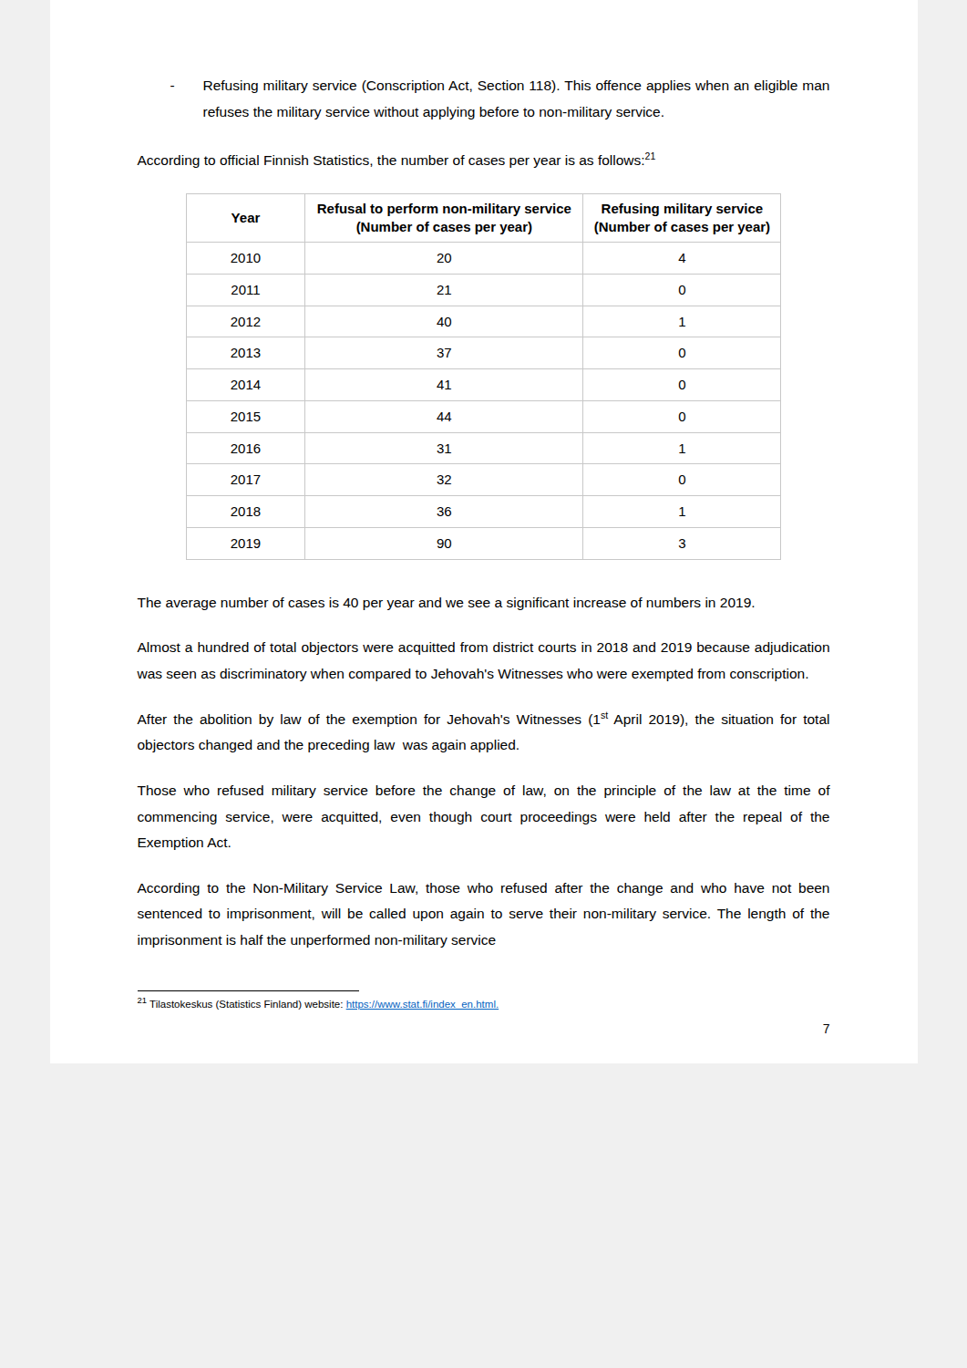- Refusing military service (Conscription Act, Section 118). This offence applies when an eligible man refuses the military service without applying before to non-military service.
According to official Finnish Statistics, the number of cases per year is as follows:21
| Year | Refusal to perform non-military service (Number of cases per year) | Refusing military service (Number of cases per year) |
| --- | --- | --- |
| 2010 | 20 | 4 |
| 2011 | 21 | 0 |
| 2012 | 40 | 1 |
| 2013 | 37 | 0 |
| 2014 | 41 | 0 |
| 2015 | 44 | 0 |
| 2016 | 31 | 1 |
| 2017 | 32 | 0 |
| 2018 | 36 | 1 |
| 2019 | 90 | 3 |
The average number of cases is 40 per year and we see a significant increase of numbers in 2019.
Almost a hundred of total objectors were acquitted from district courts in 2018 and 2019 because adjudication was seen as discriminatory when compared to Jehovah's Witnesses who were exempted from conscription.
After the abolition by law of the exemption for Jehovah's Witnesses (1st April 2019), the situation for total objectors changed and the preceding law was again applied.
Those who refused military service before the change of law, on the principle of the law at the time of commencing service, were acquitted, even though court proceedings were held after the repeal of the Exemption Act.
According to the Non-Military Service Law, those who refused after the change and who have not been sentenced to imprisonment, will be called upon again to serve their non-military service. The length of the imprisonment is half the unperformed non-military service
21 Tilastokeskus (Statistics Finland) website: https://www.stat.fi/index_en.html.
7